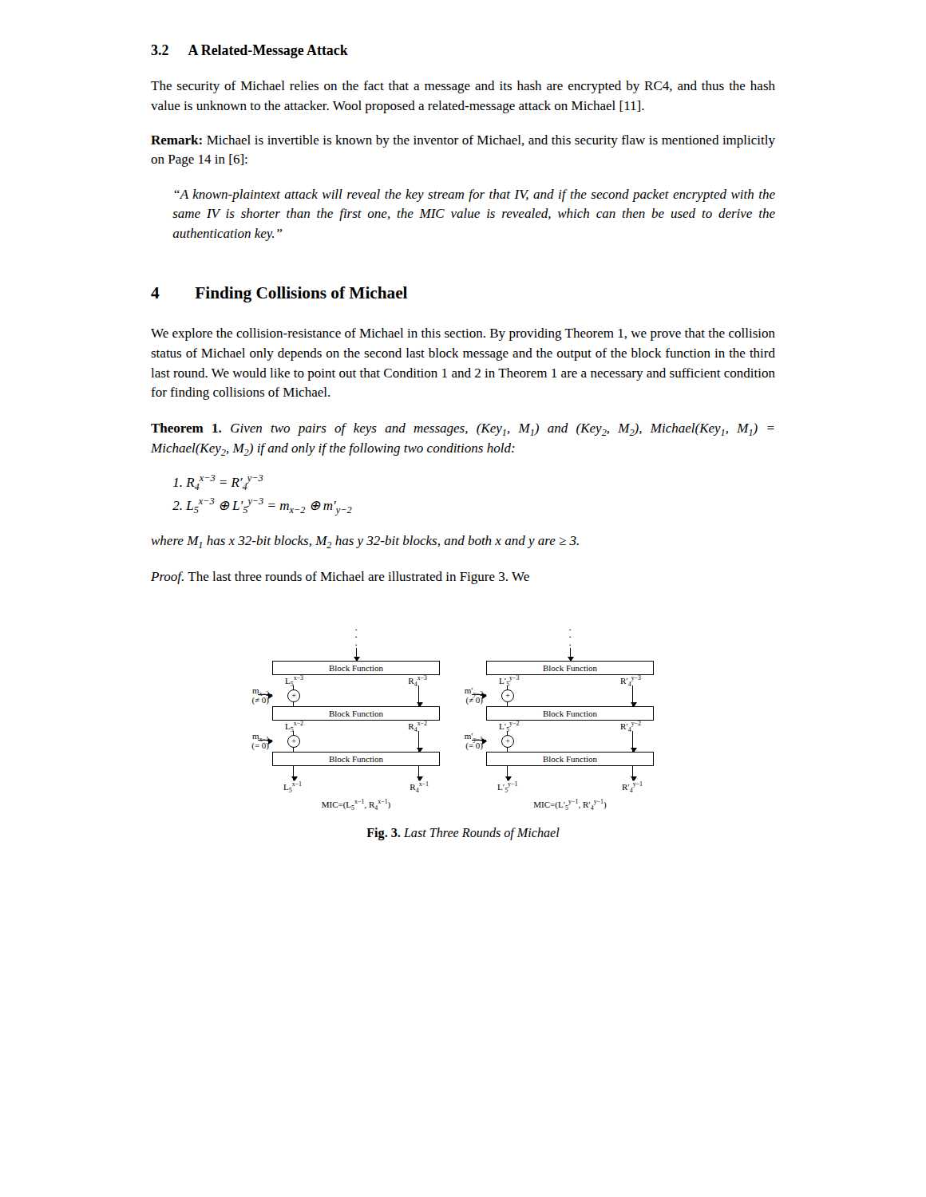3.2 A Related-Message Attack
The security of Michael relies on the fact that a message and its hash are encrypted by RC4, and thus the hash value is unknown to the attacker. Wool proposed a related-message attack on Michael [11].
Remark: Michael is invertible is known by the inventor of Michael, and this security flaw is mentioned implicitly on Page 14 in [6]:
“A known-plaintext attack will reveal the key stream for that IV, and if the second packet encrypted with the same IV is shorter than the first one, the MIC value is revealed, which can then be used to derive the authentication key.”
4 Finding Collisions of Michael
We explore the collision-resistance of Michael in this section. By providing Theorem 1, we prove that the collision status of Michael only depends on the second last block message and the output of the block function in the third last round. We would like to point out that Condition 1 and 2 in Theorem 1 are a necessary and sufficient condition for finding collisions of Michael.
Theorem 1. Given two pairs of keys and messages, (Key1, M1) and (Key2, M2), Michael(Key1, M1) = Michael(Key2, M2) if and only if the following two conditions hold:
R4x−3 = R′4y−3
L5x−3 ⊕ L′5y−3 = mx−2 ⊕ m′y−2
where M1 has x 32-bit blocks, M2 has y 32-bit blocks, and both x and y are ≥ 3.
Proof. The last three rounds of Michael are illustrated in Figure 3. We
...
Block Function
L5x−3 R4x−3
mx−2 (≠ 0)
+
Block Function
L5x−2 R4x−2
mx−1 (= 0)
+
Block Function
L5x−1 R4x−1
MIC=(L5x−1, R4x−1)
...
Block Function
L′5y−3 R′4y−3
m′y−2 (≠ 0)
+
Block Function
L′5y−2 R′4y−2
m′y−1 (= 0)
+
Block Function
L′5y−1 R′4y−1
MIC=(L′5y−1, R′4y−1)
Fig. 3. Last Three Rounds of Michael